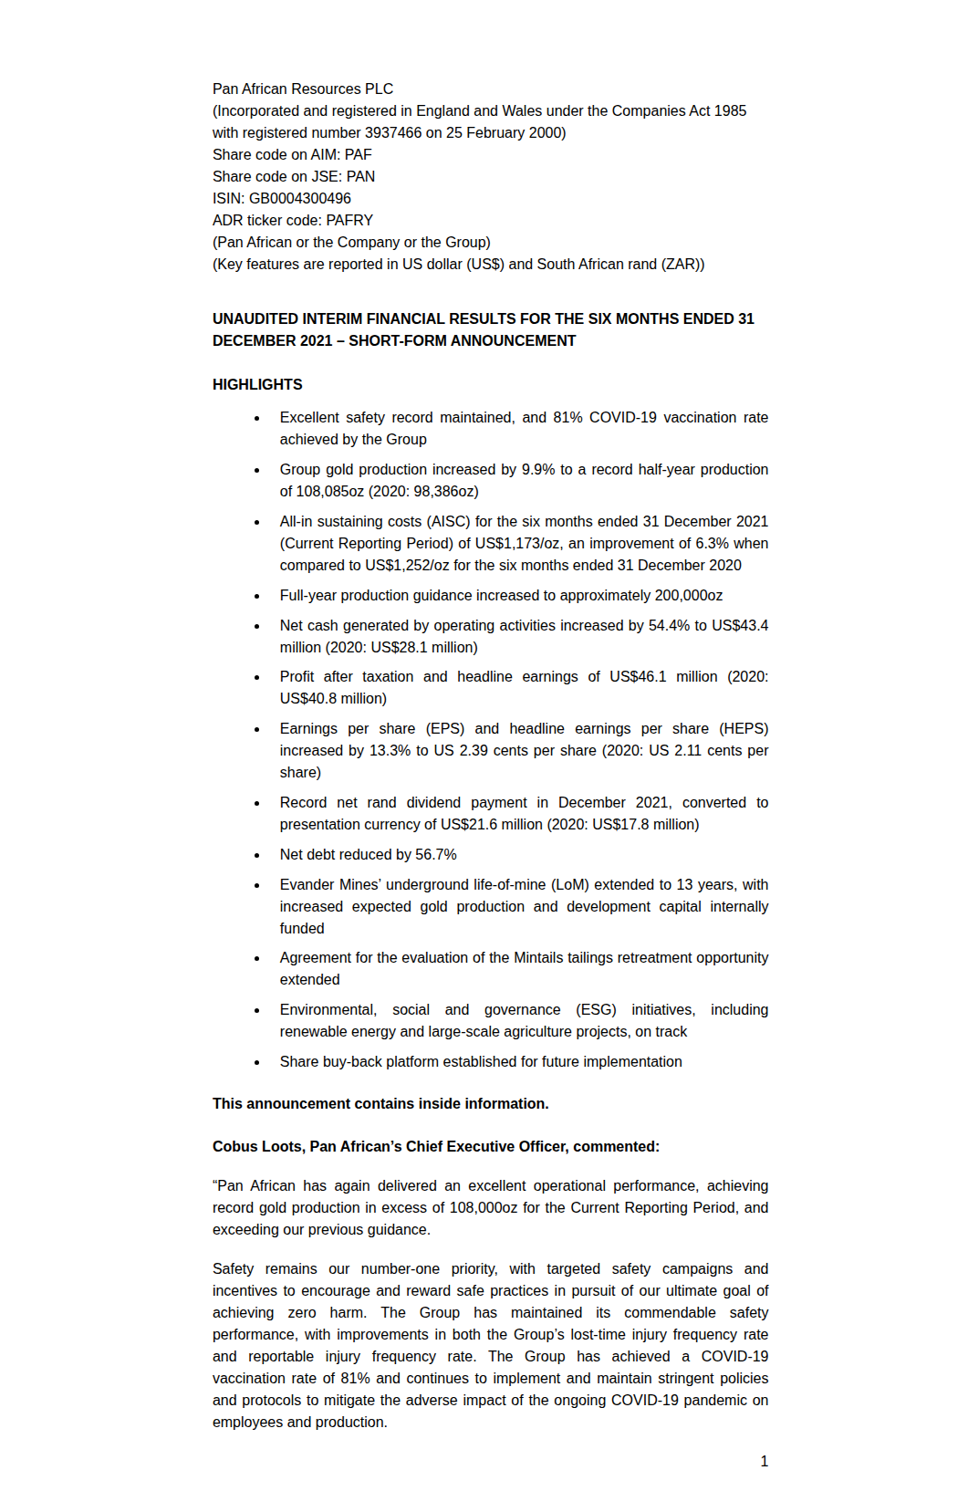Pan African Resources PLC
(Incorporated and registered in England and Wales under the Companies Act 1985 with registered number 3937466 on 25 February 2000)
Share code on AIM: PAF
Share code on JSE: PAN
ISIN: GB0004300496
ADR ticker code: PAFRY
(Pan African or the Company or the Group)
(Key features are reported in US dollar (US$) and South African rand (ZAR))
UNAUDITED INTERIM FINANCIAL RESULTS FOR THE SIX MONTHS ENDED 31 DECEMBER 2021 – SHORT-FORM ANNOUNCEMENT
HIGHLIGHTS
Excellent safety record maintained, and 81% COVID-19 vaccination rate achieved by the Group
Group gold production increased by 9.9% to a record half-year production of 108,085oz (2020: 98,386oz)
All-in sustaining costs (AISC) for the six months ended 31 December 2021 (Current Reporting Period) of US$1,173/oz, an improvement of 6.3% when compared to US$1,252/oz for the six months ended 31 December 2020
Full-year production guidance increased to approximately 200,000oz
Net cash generated by operating activities increased by 54.4% to US$43.4 million (2020: US$28.1 million)
Profit after taxation and headline earnings of US$46.1 million (2020: US$40.8 million)
Earnings per share (EPS) and headline earnings per share (HEPS) increased by 13.3% to US 2.39 cents per share (2020: US 2.11 cents per share)
Record net rand dividend payment in December 2021, converted to presentation currency of US$21.6 million (2020: US$17.8 million)
Net debt reduced by 56.7%
Evander Mines’ underground life-of-mine (LoM) extended to 13 years, with increased expected gold production and development capital internally funded
Agreement for the evaluation of the Mintails tailings retreatment opportunity extended
Environmental, social and governance (ESG) initiatives, including renewable energy and large-scale agriculture projects, on track
Share buy-back platform established for future implementation
This announcement contains inside information.
Cobus Loots, Pan African’s Chief Executive Officer, commented:
“Pan African has again delivered an excellent operational performance, achieving record gold production in excess of 108,000oz for the Current Reporting Period, and exceeding our previous guidance.
Safety remains our number-one priority, with targeted safety campaigns and incentives to encourage and reward safe practices in pursuit of our ultimate goal of achieving zero harm. The Group has maintained its commendable safety performance, with improvements in both the Group’s lost-time injury frequency rate and reportable injury frequency rate. The Group has achieved a COVID-19 vaccination rate of 81% and continues to implement and maintain stringent policies and protocols to mitigate the adverse impact of the ongoing COVID-19 pandemic on employees and production.
1